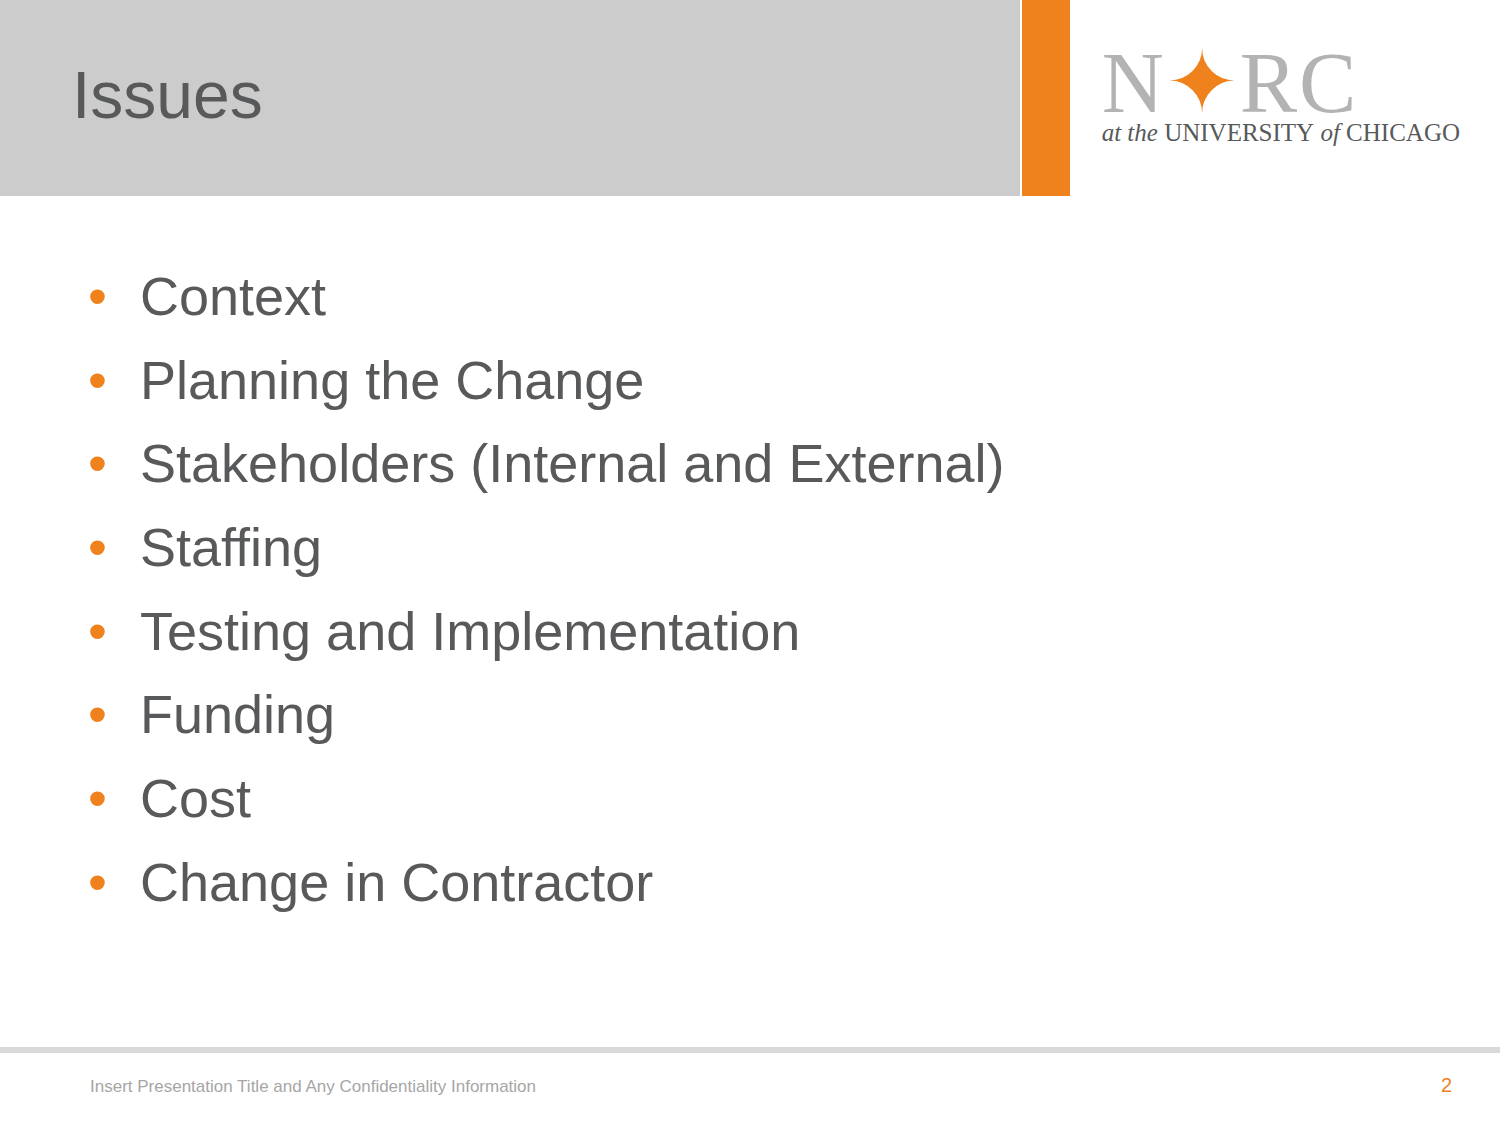Issues
N✦RC
at the UNIVERSITY of CHICAGO
Context
Planning the Change
Stakeholders (Internal and External)
Staffing
Testing and Implementation
Funding
Cost
Change in Contractor
Insert Presentation Title and Any Confidentiality Information
2